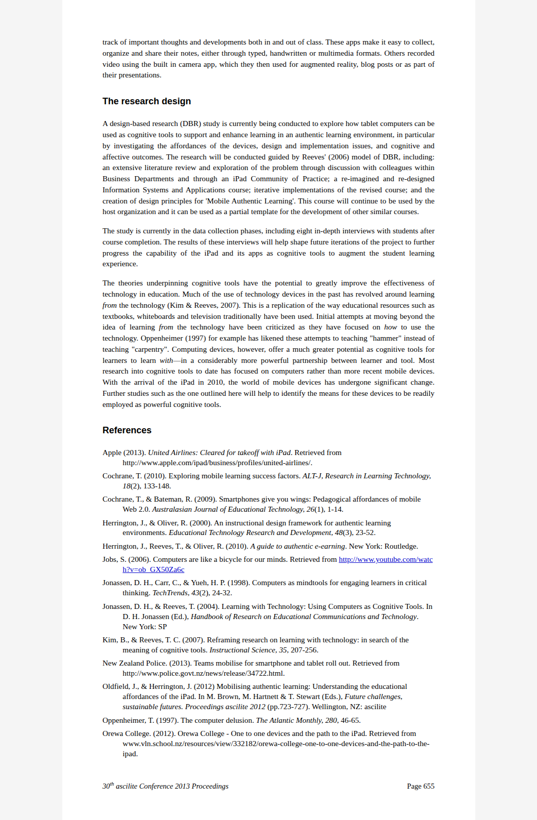track of important thoughts and developments both in and out of class. These apps make it easy to collect, organize and share their notes, either through typed, handwritten or multimedia formats. Others recorded video using the built in camera app, which they then used for augmented reality, blog posts or as part of their presentations.
The research design
A design-based research (DBR) study is currently being conducted to explore how tablet computers can be used as cognitive tools to support and enhance learning in an authentic learning environment, in particular by investigating the affordances of the devices, design and implementation issues, and cognitive and affective outcomes. The research will be conducted guided by Reeves' (2006) model of DBR, including: an extensive literature review and exploration of the problem through discussion with colleagues within Business Departments and through an iPad Community of Practice; a re-imagined and re-designed Information Systems and Applications course; iterative implementations of the revised course; and the creation of design principles for 'Mobile Authentic Learning'. This course will continue to be used by the host organization and it can be used as a partial template for the development of other similar courses.
The study is currently in the data collection phases, including eight in-depth interviews with students after course completion. The results of these interviews will help shape future iterations of the project to further progress the capability of the iPad and its apps as cognitive tools to augment the student learning experience.
The theories underpinning cognitive tools have the potential to greatly improve the effectiveness of technology in education. Much of the use of technology devices in the past has revolved around learning from the technology (Kim & Reeves, 2007). This is a replication of the way educational resources such as textbooks, whiteboards and television traditionally have been used. Initial attempts at moving beyond the idea of learning from the technology have been criticized as they have focused on how to use the technology. Oppenheimer (1997) for example has likened these attempts to teaching "hammer" instead of teaching "carpentry". Computing devices, however, offer a much greater potential as cognitive tools for learners to learn with—in a considerably more powerful partnership between learner and tool. Most research into cognitive tools to date has focused on computers rather than more recent mobile devices. With the arrival of the iPad in 2010, the world of mobile devices has undergone significant change. Further studies such as the one outlined here will help to identify the means for these devices to be readily employed as powerful cognitive tools.
References
Apple (2013). United Airlines: Cleared for takeoff with iPad. Retrieved from http://www.apple.com/ipad/business/profiles/united-airlines/.
Cochrane, T. (2010). Exploring mobile learning success factors. ALT-J, Research in Learning Technology, 18(2), 133-148.
Cochrane, T., & Bateman, R. (2009). Smartphones give you wings: Pedagogical affordances of mobile Web 2.0. Australasian Journal of Educational Technology, 26(1), 1-14.
Herrington, J., & Oliver, R. (2000). An instructional design framework for authentic learning environments. Educational Technology Research and Development, 48(3), 23-52.
Herrington, J., Reeves, T., & Oliver, R. (2010). A guide to authentic e-earning. New York: Routledge.
Jobs, S. (2006). Computers are like a bicycle for our minds. Retrieved from http://www.youtube.com/watch?v=ob_GX50Za6c
Jonassen, D. H., Carr, C., & Yueh, H. P. (1998). Computers as mindtools for engaging learners in critical thinking. TechTrends, 43(2), 24-32.
Jonassen, D. H., & Reeves, T. (2004). Learning with Technology: Using Computers as Cognitive Tools. In D. H. Jonassen (Ed.), Handbook of Research on Educational Communications and Technology. New York: SP
Kim, B., & Reeves, T. C. (2007). Reframing research on learning with technology: in search of the meaning of cognitive tools. Instructional Science, 35, 207-256.
New Zealand Police. (2013). Teams mobilise for smartphone and tablet roll out. Retrieved from http://www.police.govt.nz/news/release/34722.html.
Oldfield, J., & Herrington, J. (2012) Mobilising authentic learning: Understanding the educational affordances of the iPad. In M. Brown, M. Hartnett & T. Stewart (Eds.), Future challenges, sustainable futures. Proceedings ascilite 2012 (pp.723-727). Wellington, NZ: ascilite
Oppenheimer, T. (1997). The computer delusion. The Atlantic Monthly, 280, 46-65.
Orewa College. (2012). Orewa College - One to one devices and the path to the iPad. Retrieved from www.vln.school.nz/resources/view/332182/orewa-college-one-to-one-devices-and-the-path-to-the-ipad.
30th ascilite Conference 2013 Proceedings Page 655